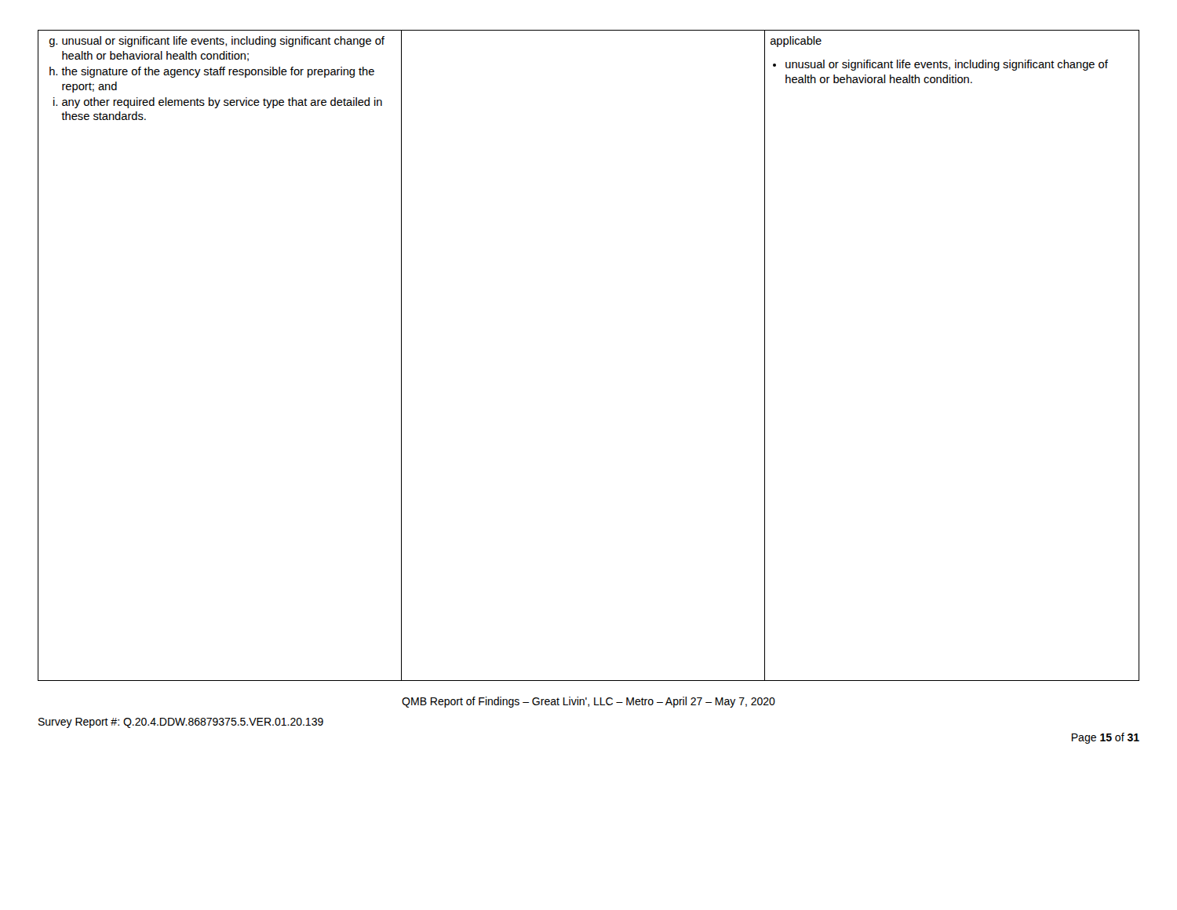| unusual or significant life events, including significant change of health or behavioral health condition; the signature of the agency staff responsible for preparing the report; and any other required elements by service type that are detailed in these standards. | | applicable unusual or significant life events, including significant change of health or behavioral health condition. |
QMB Report of Findings – Great Livin', LLC – Metro – April 27 – May 7, 2020
Survey Report #: Q.20.4.DDW.86879375.5.VER.01.20.139
Page 15 of 31